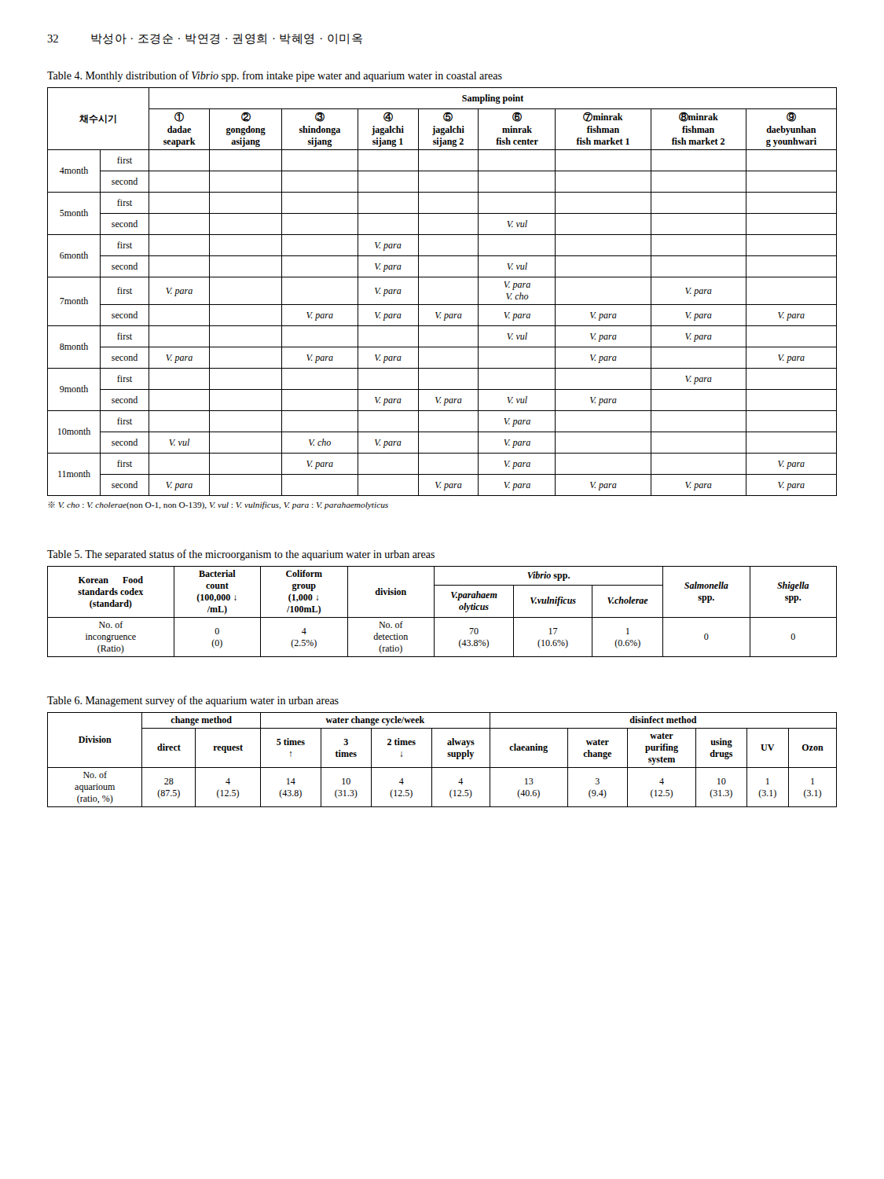32
박성아 · 조경순 · 박연경 · 권영희 · 박혜영 · 이미옥
Table 4. Monthly distribution of Vibrio spp. from intake pipe water and aquarium water in coastal areas
| 채수시기 | Sampling point |
| --- | --- |
| ① dadae seapark | ② gongdong asijang | ③ shindonga sijang | ④ jagalchi sijang 1 | ⑤ jagalchi sijang 2 | ⑥ minrak fish center | ⑦minrak fishman fish market 1 | ⑧minrak fishman fish market 2 | ⑨ daebyunhan g younhwari |
| 4month | first | | | | | | | | | |
| second | | | | | | | | | |
| 5month | first | | | | | | | | | |
| second | | | | | | V. vul | | | |
| 6month | first | | | | V. para | | | | | |
| second | | | | V. para | | V. vul | | | |
| 7month | first | V. para | | | V. para | | V. para V. cho | | V. para | |
| second | | | V. para | V. para | V. para | V. para | V. para | V. para | V. para |
| 8month | first | | | | | | V. vul | V. para | V. para | |
| second | V. para | | V. para | V. para | | | V. para | | V. para |
| 9month | first | | | | | | | | V. para | |
| second | | | | V. para | V. para | V. vul | V. para | | |
| 10month | first | | | | | | V. para | | | |
| second | V. vul | | V. cho | V. para | | V. para | | | |
| 11month | first | | | V. para | | | V. para | | | V. para |
| second | V. para | | | | V. para | V. para | V. para | V. para | V. para |
※ V. cho : V. cholerae(non O-1, non O-139), V. vul : V. vulnificus, V. para : V. parahaemolyticus
Table 5. The separated status of the microorganism to the aquarium water in urban areas
| Korean Food standards codex (standard) | Bacterial count (100,000 ↓ /mL) | Coliform group (1,000 ↓ /100mL) | division | Vibrio spp. | Salmonella spp. | Shigella spp. |
| --- | --- | --- | --- | --- | --- | --- |
| V.parahaem olyticus | V.vulnificus | V.cholerae |
| No. of incongruence (Ratio) | 0 (0) | 4 (2.5%) | No. of detection (ratio) | 70 (43.8%) | 17 (10.6%) | 1 (0.6%) | 0 | 0 |
Table 6. Management survey of the aquarium water in urban areas
| Division | change method | water change cycle/week | disinfect method |
| --- | --- | --- | --- |
| direct | request | 5 times ↑ | 3 times | 2 times ↓ | always supply | claeaning | water change | water purifing system | using drugs | UV | Ozon |
| No. of aquarioum (ratio, %) | 28 (87.5) | 4 (12.5) | 14 (43.8) | 10 (31.3) | 4 (12.5) | 4 (12.5) | 13 (40.6) | 3 (9.4) | 4 (12.5) | 10 (31.3) | 1 (3.1) | 1 (3.1) |